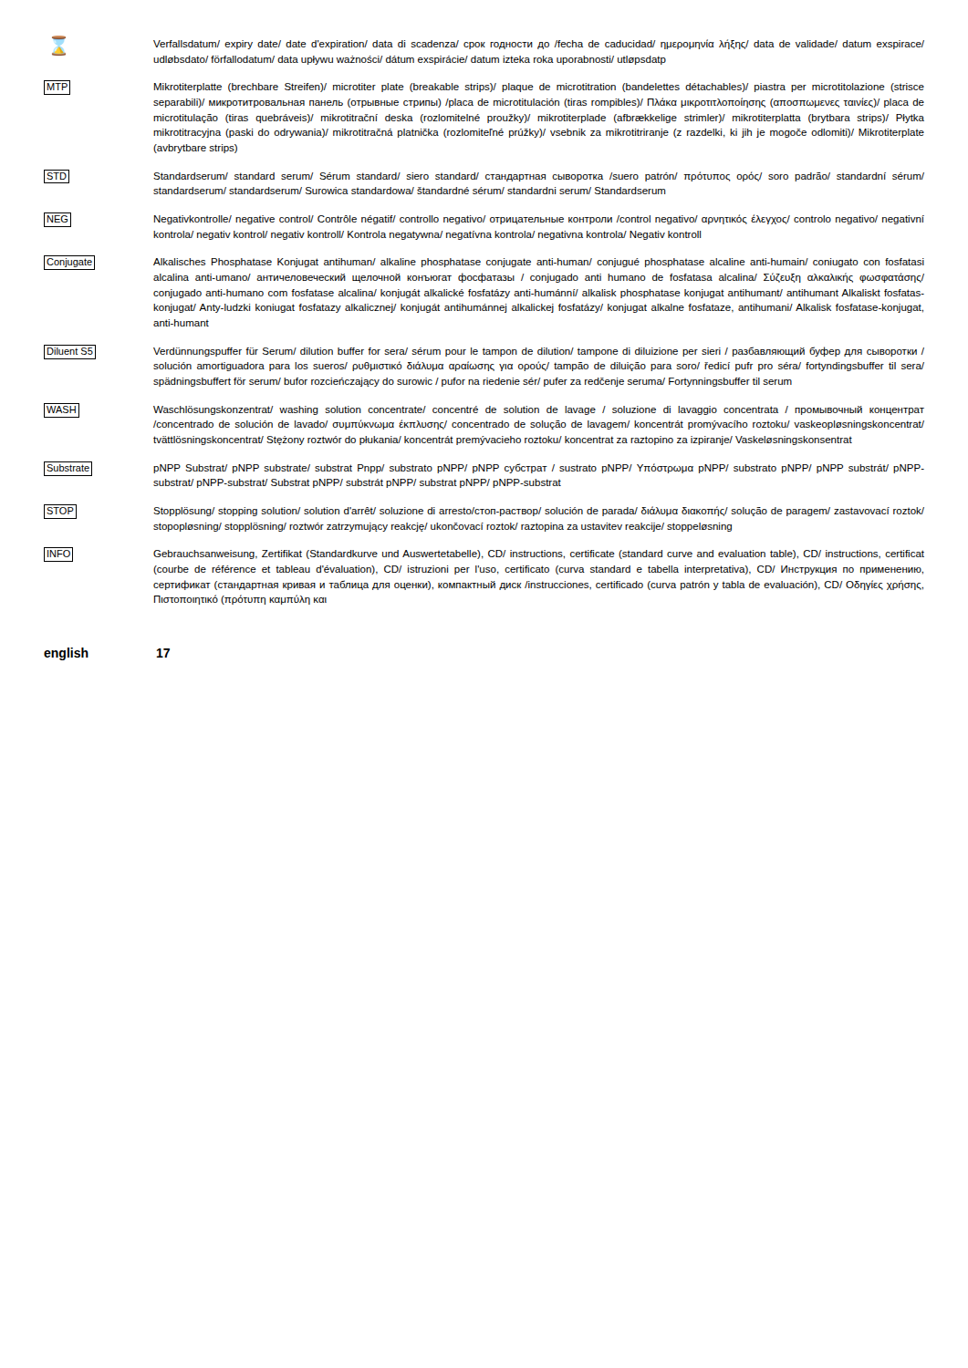| ⌛ | Verfallsdatum/ expiry date/ date d'expiration/ data di scadenza/ срок годности до /fecha de caducidad/ ημερομηνία λήξης/ data de validade/ datum exspirace/ udløbsdato/ förfallodatum/ data upływu ważności/ dátum exspirácie/ datum izteka roka uporabnosti/ utløpsdatp |
| MTP | Mikrotiterplatte (brechbare Streifen)/ microtiter plate (breakable strips)/ plaque de microtitration (bandelettes détachables)/ piastra per microtitolazione (strisce separabili)/ микротитровальная панель (отрывные стрипы) /placa de microtitulación (tiras rompibles)/ Πλάκα μικροτιτλοποίησης (αποσπωμενες ταινίες)/ placa de microtitulação (tiras quebráveis)/ mikrotitrační deska (rozlomitelné proužky)/ mikrotiterplade (afbrækkelige strimler)/ mikrotiterplatta (brytbara strips)/ Płytka mikrotitracyjna (paski do odrywania)/ mikrotitračná platnička (rozlomiteľné prúžky)/ vsebnik za mikrotitriranje (z razdelki, ki jih je mogoče odlomiti)/ Mikrotiterplate (avbrytbare strips) |
| STD | Standardserum/ standard serum/ Sérum standard/ siero standard/ стандартная сыворотка /suero patrón/ πρότυπος ορός/ soro padrão/ standardní sérum/ standardserum/ standardserum/ Surowica standardowa/ štandardné sérum/ standardni serum/ Standardserum |
| NEG | Negativkontrolle/ negative control/ Contrôle négatif/ controllo negativo/ отрицательные контроли /control negativo/ αρνητικός έλεγχος/ controlo negativo/ negativní kontrola/ negativ kontrol/ negativ kontroll/ Kontrola negatywna/ negatívna kontrola/ negativna kontrola/ Negativ kontroll |
| Conjugate | Alkalisches Phosphatase Konjugat antihuman/ alkaline phosphatase conjugate anti-human/ conjugué phosphatase alcaline anti-humain/ coniugato con fosfatasi alcalina anti-umano/ античеловеческий щелочной конъюгат фосфатазы / conjugado anti humano de fosfatasa alcalina/ Σύζευξη αλκαλικής φωσφατάσης/ conjugado anti-humano com fosfatase alcalina/ konjugát alkalické fosfatázy anti-humánní/ alkalisk phosphatase konjugat antihumant/ antihumant Alkaliskt fosfatas-konjugat/ Anty-ludzki koniugat fosfatazy alkalicznej/ konjugát antihumánnej alkalickej fosfatázy/ konjugat alkalne fosfataze, antihumani/ Alkalisk fosfatase-konjugat, anti-humant |
| Diluent S5 | Verdünnungspuffer für Serum/ dilution buffer for sera/ sérum pour le tampon de dilution/ tampone di diluizione per sieri / разбавляющий буфер для сыворотки / solución amortiguadora para los sueros/ ρυθμιστικό διάλυμα αραίωσης για ορούς/ tampão de diluição para soro/ ředicí pufr pro séra/ fortyndingsbuffer til sera/ spädningsbuffert för serum/ bufor rozcieńczający do surowic / pufor na riedenie sér/ pufer za redčenje seruma/ Fortynningsbuffer til serum |
| WASH | Waschlösungskonzentrat/ washing solution concentrate/ concentré de solution de lavage / soluzione di lavaggio concentrata / промывочный концентрат /concentrado de solución de lavado/ συμπύκνωμα έκπλυσης/ concentrado de solução de lavagem/ koncentrát promývacího roztoku/ vaskeopløsningskoncentrat/ tvättlösningskoncentrat/ Stężony roztwór do płukania/ koncentrát premývacieho roztoku/ koncentrat za raztopino za izpiranje/ Vaskeløsningskonsentrat |
| Substrate | pNPP Substrat/ pNPP substrate/ substrat Pnpp/ substrato pNPP/ pNPP субстрат / sustrato pNPP/ Υπόστρωμα pNPP/ substrato pNPP/ pNPP substrát/ pNPP-substrat/ pNPP-substrat/ Substrat pNPP/ substrát pNPP/ substrat pNPP/ pNPP-substrat |
| STOP | Stopplösung/ stopping solution/ solution d'arrêt/ soluzione di arresto/стоп-раствор/ solución de parada/ διάλυμα διακοπής/ solução de paragem/ zastavovací roztok/ stopopløsning/ stopplösning/ roztwór zatrzymujący reakcję/ ukončovací roztok/ raztopina za ustavitev reakcije/ stoppeløsning |
| INFO | Gebrauchsanweisung, Zertifikat (Standardkurve und Auswertetabelle), CD/ instructions, certificate (standard curve and evaluation table), CD/ instructions, certificat (courbe de référence et tableau d'évaluation), CD/ istruzioni per l'uso, certificato (curva standard e tabella interpretativa), CD/ Инструкция по применению, сертификат (стандартная кривая и таблица для оценки), компактный диск /instrucciones, certificado (curva patrón y tabla de evaluación), CD/ Οδηγίες χρήσης, Πιστοποιητικό (πρότυπη καμπύλη και |
english 17